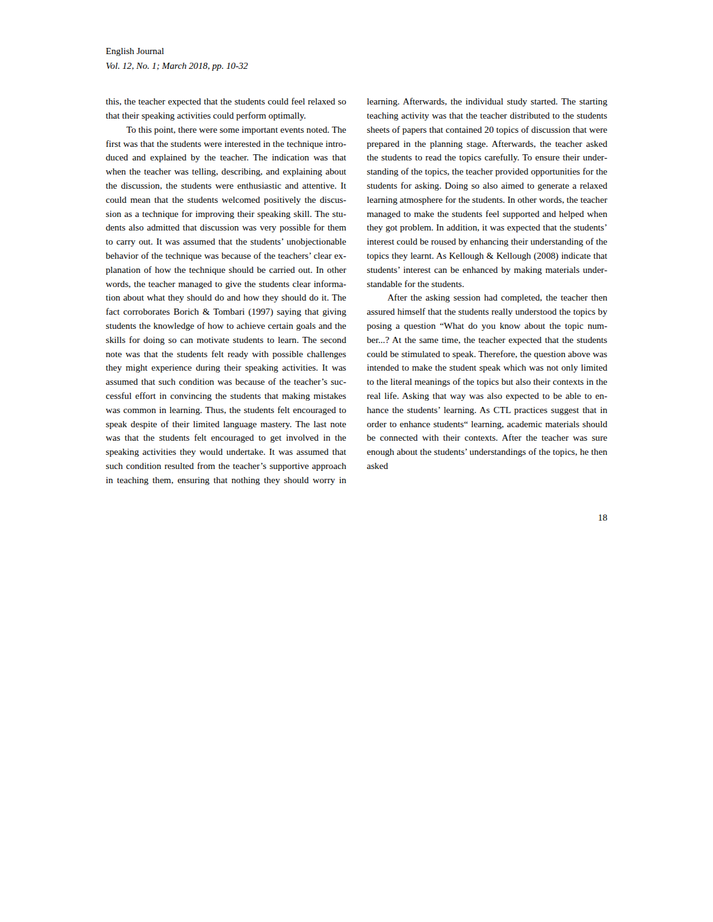English Journal
Vol. 12, No. 1; March 2018, pp. 10-32
this, the teacher expected that the students could feel relaxed so that their speaking activities could perform optimally.
To this point, there were some important events noted. The first was that the students were interested in the technique introduced and explained by the teacher. The indication was that when the teacher was telling, describing, and explaining about the discussion, the students were enthusiastic and attentive. It could mean that the students welcomed positively the discussion as a technique for improving their speaking skill. The students also admitted that discussion was very possible for them to carry out. It was assumed that the students’ unobjectionable behavior of the technique was because of the teachers’ clear explanation of how the technique should be carried out. In other words, the teacher managed to give the students clear information about what they should do and how they should do it. The fact corroborates Borich & Tombari (1997) saying that giving students the knowledge of how to achieve certain goals and the skills for doing so can motivate students to learn. The second note was that the students felt ready with possible challenges they might experience during their speaking activities. It was assumed that such condition was because of the teacher’s successful effort in convincing the students that making mistakes was common in learning. Thus, the students felt encouraged to speak despite of their limited language mastery. The last note was that the students felt encouraged to get involved in the speaking activities they would undertake. It was assumed that such condition resulted from the teacher’s supportive approach in teaching them, ensuring that nothing they should worry in learning. Afterwards, the individual study started. The starting teaching activity was that the teacher distributed to the students sheets of papers that contained 20 topics of discussion that were prepared in the planning stage. Afterwards, the teacher asked the students to read the topics carefully. To ensure their understanding of the topics, the teacher provided opportunities for the students for asking. Doing so also aimed to generate a relaxed learning atmosphere for the students. In other words, the teacher managed to make the students feel supported and helped when they got problem. In addition, it was expected that the students’ interest could be roused by enhancing their understanding of the topics they learnt. As Kellough & Kellough (2008) indicate that students’ interest can be enhanced by making materials understandable for the students.
After the asking session had completed, the teacher then assured himself that the students really understood the topics by posing a question “What do you know about the topic number...? At the same time, the teacher expected that the students could be stimulated to speak. Therefore, the question above was intended to make the student speak which was not only limited to the literal meanings of the topics but also their contexts in the real life. Asking that way was also expected to be able to enhance the students’ learning. As CTL practices suggest that in order to enhance students“ learning, academic materials should be connected with their contexts. After the teacher was sure enough about the students’ understandings of the topics, he then asked
18